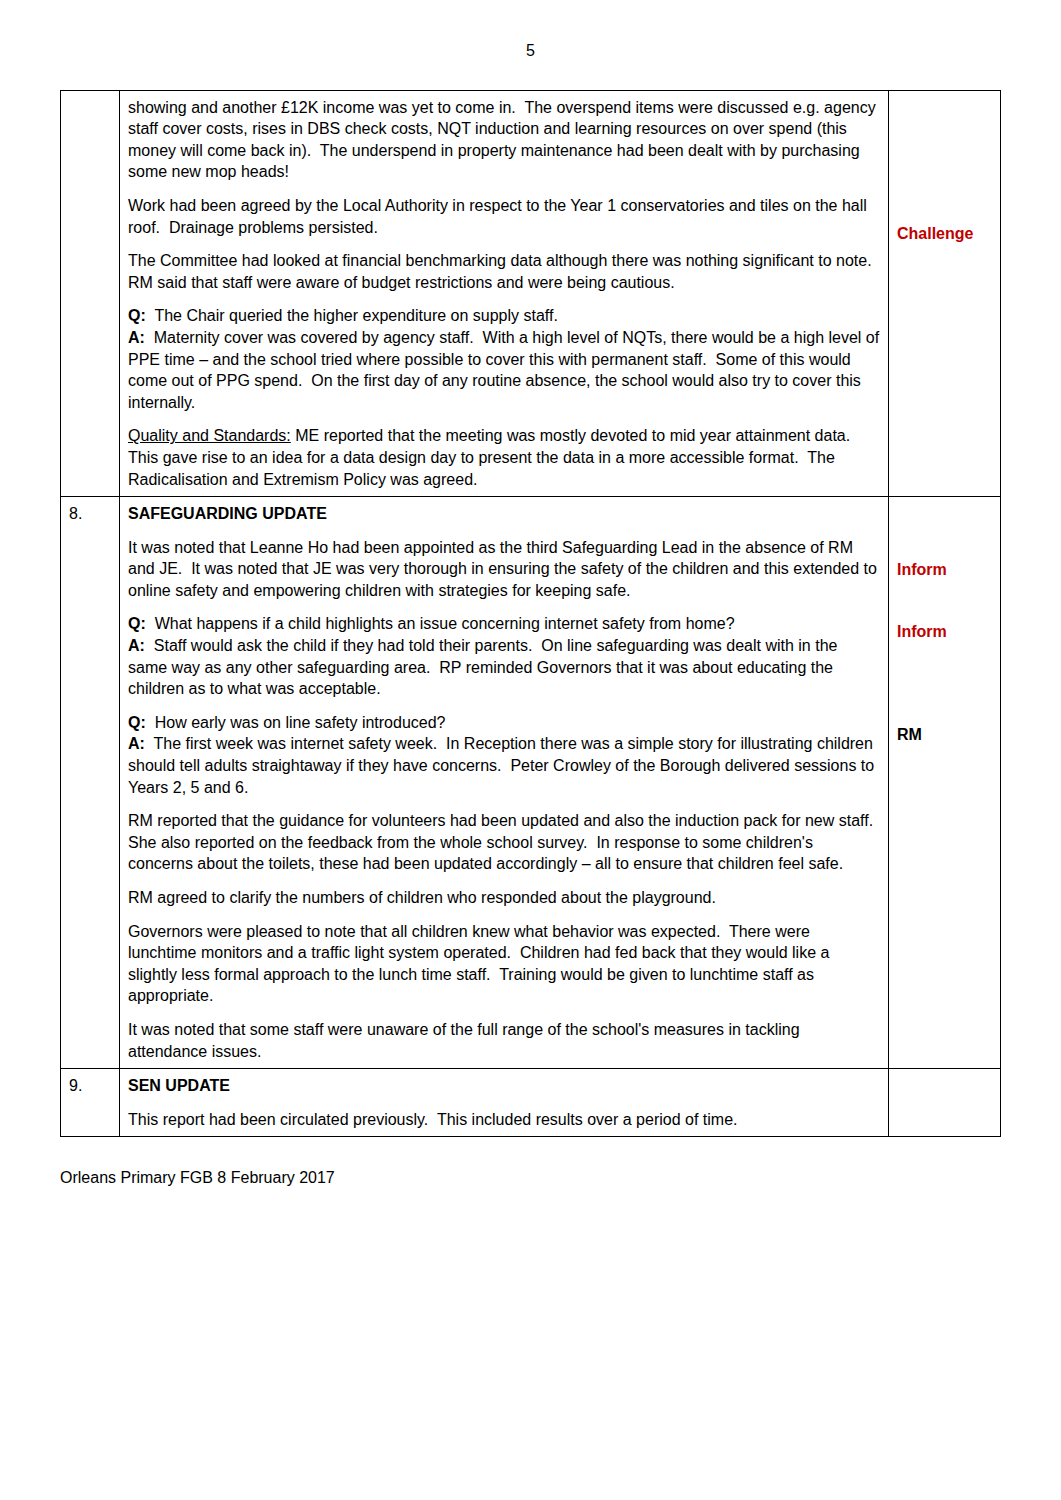5
| | showing and another £12K income was yet to come in. The overspend items were discussed e.g. agency staff cover costs, rises in DBS check costs, NQT induction and learning resources on over spend (this money will come back in). The underspend in property maintenance had been dealt with by purchasing some new mop heads! Work had been agreed by the Local Authority in respect to the Year 1 conservatories and tiles on the hall roof. Drainage problems persisted. The Committee had looked at financial benchmarking data although there was nothing significant to note. RM said that staff were aware of budget restrictions and were being cautious. Q: The Chair queried the higher expenditure on supply staff. A: Maternity cover was covered by agency staff. With a high level of NQTs, there would be a high level of PPE time – and the school tried where possible to cover this with permanent staff. Some of this would come out of PPG spend. On the first day of any routine absence, the school would also try to cover this internally. Quality and Standards: ME reported that the meeting was mostly devoted to mid year attainment data. This gave rise to an idea for a data design day to present the data in a more accessible format. The Radicalisation and Extremism Policy was agreed. | Challenge |
| 8. | SAFEGUARDING UPDATE It was noted that Leanne Ho had been appointed as the third Safeguarding Lead in the absence of RM and JE. It was noted that JE was very thorough in ensuring the safety of the children and this extended to online safety and empowering children with strategies for keeping safe. Q: What happens if a child highlights an issue concerning internet safety from home? A: Staff would ask the child if they had told their parents. On line safeguarding was dealt with in the same way as any other safeguarding area. RP reminded Governors that it was about educating the children as to what was acceptable. Q: How early was on line safety introduced? A: The first week was internet safety week. In Reception there was a simple story for illustrating children should tell adults straightaway if they have concerns. Peter Crowley of the Borough delivered sessions to Years 2, 5 and 6. RM reported that the guidance for volunteers had been updated and also the induction pack for new staff. She also reported on the feedback from the whole school survey. In response to some children's concerns about the toilets, these had been updated accordingly – all to ensure that children feel safe. RM agreed to clarify the numbers of children who responded about the playground. Governors were pleased to note that all children knew what behavior was expected. There were lunchtime monitors and a traffic light system operated. Children had fed back that they would like a slightly less formal approach to the lunch time staff. Training would be given to lunchtime staff as appropriate. It was noted that some staff were unaware of the full range of the school's measures in tackling attendance issues. | Inform Inform RM |
| 9. | SEN UPDATE This report had been circulated previously. This included results over a period of time. | |
Orleans Primary FGB 8 February 2017